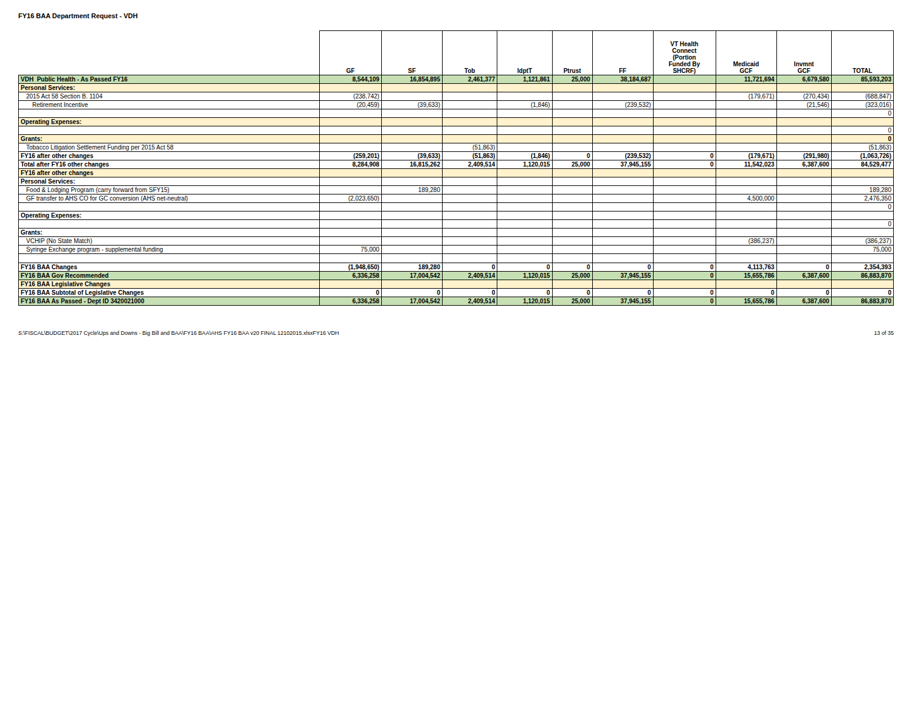FY16 BAA Department Request - VDH
| | GF | SF | Tob | IdptT | Ptrust | FF | VT Health Connect (Portion Funded By SHCRF) | Medicaid GCF | Invmnt GCF | TOTAL |
| --- | --- | --- | --- | --- | --- | --- | --- | --- | --- | --- |
| VDH Public Health - As Passed FY16 | 8,544,109 | 16,854,895 | 2,461,377 | 1,121,861 | 25,000 | 38,184,687 | | 11,721,694 | 6,679,580 | 85,593,203 |
| Personal Services: | | | | | | | | | | |
| 2015 Act 58 Section B. 1104 | (238,742) | | | | | | | (179,671) | (270,434) | (688,847) |
| Retirement Incentive | (20,459) | (39,633) | | (1,846) | | (239,532) | | | (21,546) | (323,016) |
| | | | | | | | | | | 0 |
| Operating Expenses: | | | | | | | | | | |
| | | | | | | | | | | 0 |
| Grants: | | | | | | | | | | 0 |
| Tobacco Litigation Settlement Funding per 2015 Act 58 | | | (51,863) | | | | | | | (51,863) |
| FY16 after other changes | (259,201) | (39,633) | (51,863) | (1,846) | 0 | (239,532) | 0 | (179,671) | (291,980) | (1,063,726) |
| Total after FY16 other changes | 8,284,908 | 16,815,262 | 2,409,514 | 1,120,015 | 25,000 | 37,945,155 | 0 | 11,542,023 | 6,387,600 | 84,529,477 |
| FY16 after other changes | | | | | | | | | | |
| Personal Services: | | | | | | | | | | |
| Food & Lodging Program (carry forward from SFY15) | | 189,280 | | | | | | | | 189,280 |
| GF transfer to AHS CO for GC conversion (AHS net-neutral) | (2,023,650) | | | | | | | 4,500,000 | | 2,476,350 |
| | | | | | | | | | | 0 |
| Operating Expenses: | | | | | | | | | | |
| | | | | | | | | | | 0 |
| Grants: | | | | | | | | | | |
| VCHIP (No State Match) | | | | | | | | (386,237) | | (386,237) |
| Syringe Exchange program - supplemental funding | 75,000 | | | | | | | | | 75,000 |
| FY16 BAA Changes | (1,948,650) | 189,280 | 0 | 0 | 0 | 0 | 0 | 4,113,763 | 0 | 2,354,393 |
| FY16 BAA Gov Recommended | 6,336,258 | 17,004,542 | 2,409,514 | 1,120,015 | 25,000 | 37,945,155 | 0 | 15,655,786 | 6,387,600 | 86,883,870 |
| FY16 BAA Legislative Changes | | | | | | | | | | |
| FY16 BAA Subtotal of Legislative Changes | 0 | 0 | 0 | 0 | 0 | 0 | 0 | 0 | 0 | 0 |
| FY16 BAA As Passed - Dept ID 3420021000 | 6,336,258 | 17,004,542 | 2,409,514 | 1,120,015 | 25,000 | 37,945,155 | 0 | 15,655,786 | 6,387,600 | 86,883,870 |
S:\FISCAL\BUDGET\2017 Cycle\Ups and Downs - Big Bill and BAA\FY16 BAA\AHS FY16 BAA v20 FINAL 12102015.xlsxFY16 VDH
13 of 35